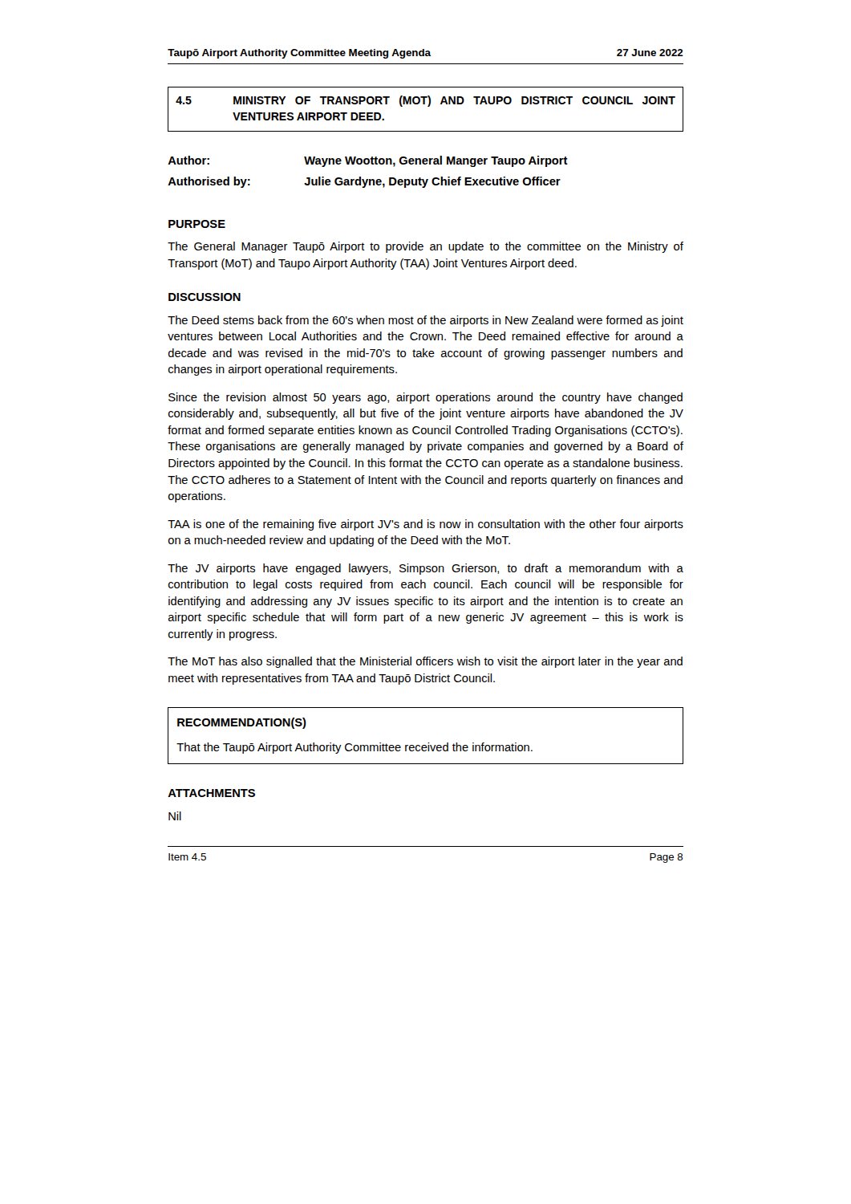Taupō Airport Authority Committee Meeting Agenda
27 June 2022
| 4.5 | MINISTRY OF TRANSPORT (MOT) AND TAUPO DISTRICT COUNCIL JOINT VENTURES AIRPORT DEED. |
| Author: | Wayne Wootton, General Manger Taupo Airport |
| Authorised by: | Julie Gardyne, Deputy Chief Executive Officer |
Purpose
The General Manager Taupō Airport to provide an update to the committee on the Ministry of Transport (MoT) and Taupo Airport Authority (TAA) Joint Ventures Airport deed.
Discussion
The Deed stems back from the 60's when most of the airports in New Zealand were formed as joint ventures between Local Authorities and the Crown. The Deed remained effective for around a decade and was revised in the mid-70's to take account of growing passenger numbers and changes in airport operational requirements.
Since the revision almost 50 years ago, airport operations around the country have changed considerably and, subsequently, all but five of the joint venture airports have abandoned the JV format and formed separate entities known as Council Controlled Trading Organisations (CCTO's). These organisations are generally managed by private companies and governed by a Board of Directors appointed by the Council. In this format the CCTO can operate as a standalone business. The CCTO adheres to a Statement of Intent with the Council and reports quarterly on finances and operations.
TAA is one of the remaining five airport JV's and is now in consultation with the other four airports on a much-needed review and updating of the Deed with the MoT.
The JV airports have engaged lawyers, Simpson Grierson, to draft a memorandum with a contribution to legal costs required from each council. Each council will be responsible for identifying and addressing any JV issues specific to its airport and the intention is to create an airport specific schedule that will form part of a new generic JV agreement – this is work is currently in progress.
The MoT has also signalled that the Ministerial officers wish to visit the airport later in the year and meet with representatives from TAA and Taupō District Council.
Recommendation(s)
That the Taupō Airport Authority Committee received the information.
Attachments
Nil
Item 4.5
Page 8